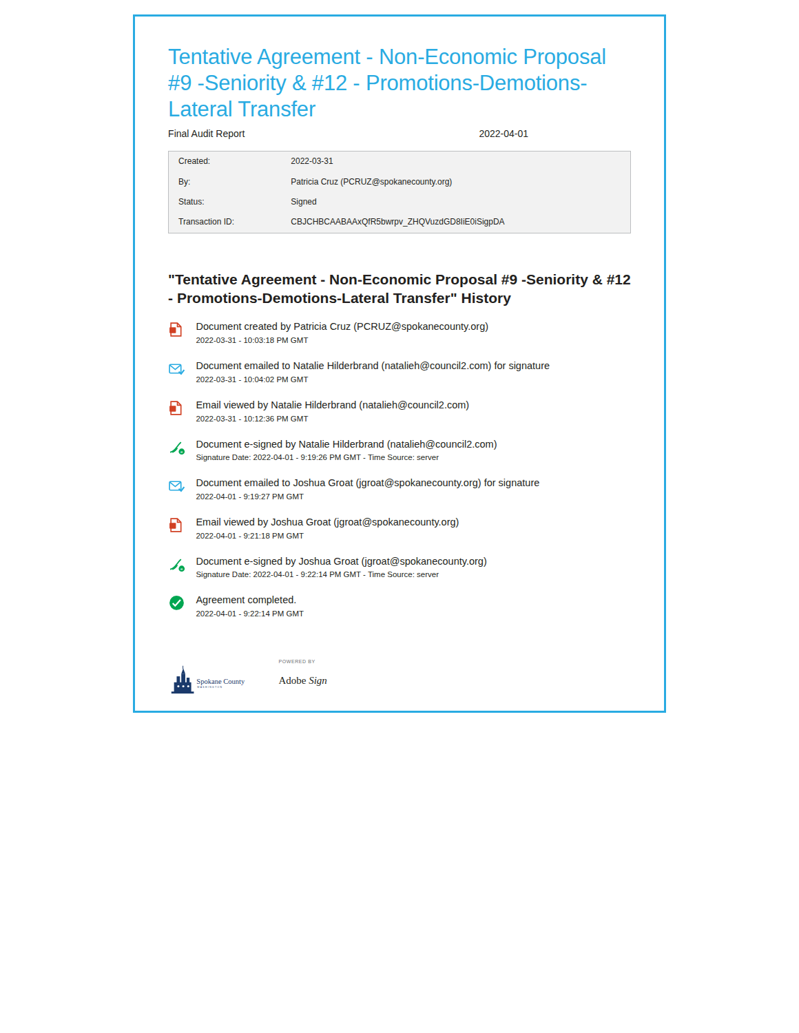Tentative Agreement - Non-Economic Proposal #9 -Seniority & #12 - Promotions-Demotions-Lateral Transfer
Final Audit Report 2022-04-01
| Created: | 2022-03-31 |
| By: | Patricia Cruz (PCRUZ@spokanecounty.org) |
| Status: | Signed |
| Transaction ID: | CBJCHBCAABAAxQfR5bwrpv_ZHQVuzdGD8IiE0iSigpDA |
"Tentative Agreement - Non-Economic Proposal #9 -Seniority & #12 - Promotions-Demotions-Lateral Transfer" History
Document created by Patricia Cruz (PCRUZ@spokanecounty.org)
2022-03-31 - 10:03:18 PM GMT
Document emailed to Natalie Hilderbrand (natalieh@council2.com) for signature
2022-03-31 - 10:04:02 PM GMT
Email viewed by Natalie Hilderbrand (natalieh@council2.com)
2022-03-31 - 10:12:36 PM GMT
e
Document e-signed by Natalie Hilderbrand (natalieh@council2.com)
Signature Date: 2022-04-01 - 9:19:26 PM GMT - Time Source: server
Document emailed to Joshua Groat (jgroat@spokanecounty.org) for signature
2022-04-01 - 9:19:27 PM GMT
Email viewed by Joshua Groat (jgroat@spokanecounty.org)
2022-04-01 - 9:21:18 PM GMT
e
Document e-signed by Joshua Groat (jgroat@spokanecounty.org)
Signature Date: 2022-04-01 - 9:22:14 PM GMT - Time Source: server
Agreement completed.
2022-04-01 - 9:22:14 PM GMT
Spokane County WASHINGTON
Powered by
Adobe Sign